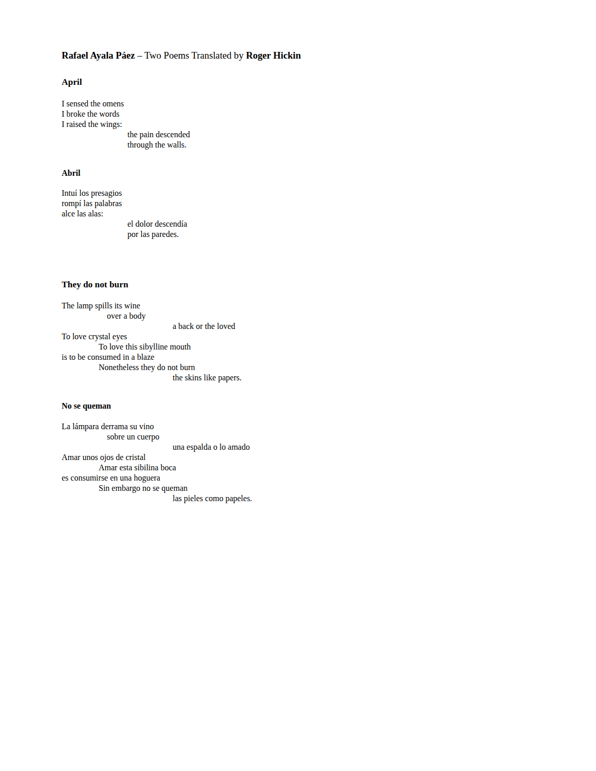Rafael Ayala Páez – Two Poems Translated by Roger Hickin
April
I sensed the omens
I broke the words
I raised the wings:
the pain descended
through the walls.
Abril
Intuí los presagios
rompí las palabras
alce las alas:
el dolor descendía
por las paredes.
They do not burn
The lamp spills its wine
over a body
a back or the loved
To love crystal eyes
To love this sibylline mouth
is to be consumed in a blaze
Nonetheless they do not burn
the skins like papers.
No se queman
La lámpara derrama su vino
sobre un cuerpo
una espalda o lo amado
Amar unos ojos de cristal
Amar esta sibilina boca
es consumirse en una hoguera
Sin embargo no se queman
las pieles como papeles.